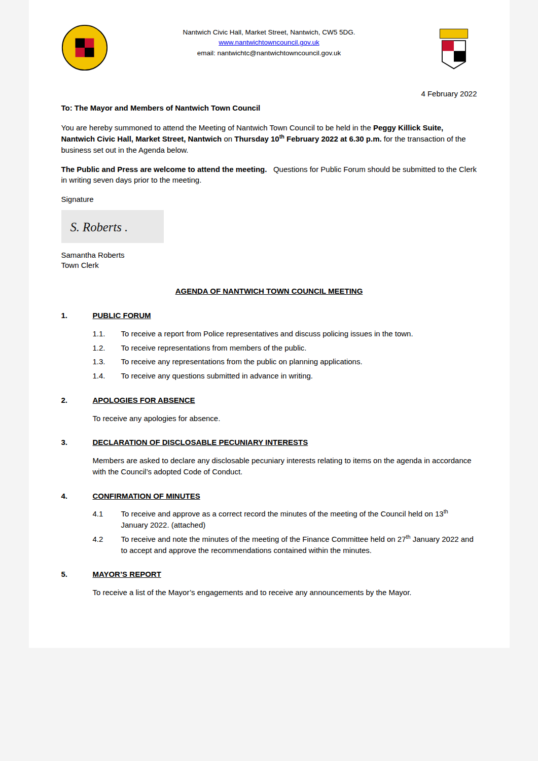Nantwich Civic Hall, Market Street, Nantwich, CW5 5DG.
www.nantwichtowncouncil.gov.uk
email: nantwichtc@nantwichtowncouncil.gov.uk
4 February 2022
To: The Mayor and Members of Nantwich Town Council
You are hereby summoned to attend the Meeting of Nantwich Town Council to be held in the Peggy Killick Suite, Nantwich Civic Hall, Market Street, Nantwich on Thursday 10th February 2022 at 6.30 p.m. for the transaction of the business set out in the Agenda below.
The Public and Press are welcome to attend the meeting. Questions for Public Forum should be submitted to the Clerk in writing seven days prior to the meeting.
Signature
Samantha Roberts
Town Clerk
AGENDA OF NANTWICH TOWN COUNCIL MEETING
PUBLIC FORUM
1.1. To receive a report from Police representatives and discuss policing issues in the town.
1.2. To receive representations from members of the public.
1.3. To receive any representations from the public on planning applications.
1.4. To receive any questions submitted in advance in writing.
APOLOGIES FOR ABSENCE
To receive any apologies for absence.
DECLARATION OF DISCLOSABLE PECUNIARY INTERESTS
Members are asked to declare any disclosable pecuniary interests relating to items on the agenda in accordance with the Council’s adopted Code of Conduct.
CONFIRMATION OF MINUTES
4.1 To receive and approve as a correct record the minutes of the meeting of the Council held on 13th January 2022. (attached)
4.2 To receive and note the minutes of the meeting of the Finance Committee held on 27th January 2022 and to accept and approve the recommendations contained within the minutes.
MAYOR’S REPORT
To receive a list of the Mayor’s engagements and to receive any announcements by the Mayor.